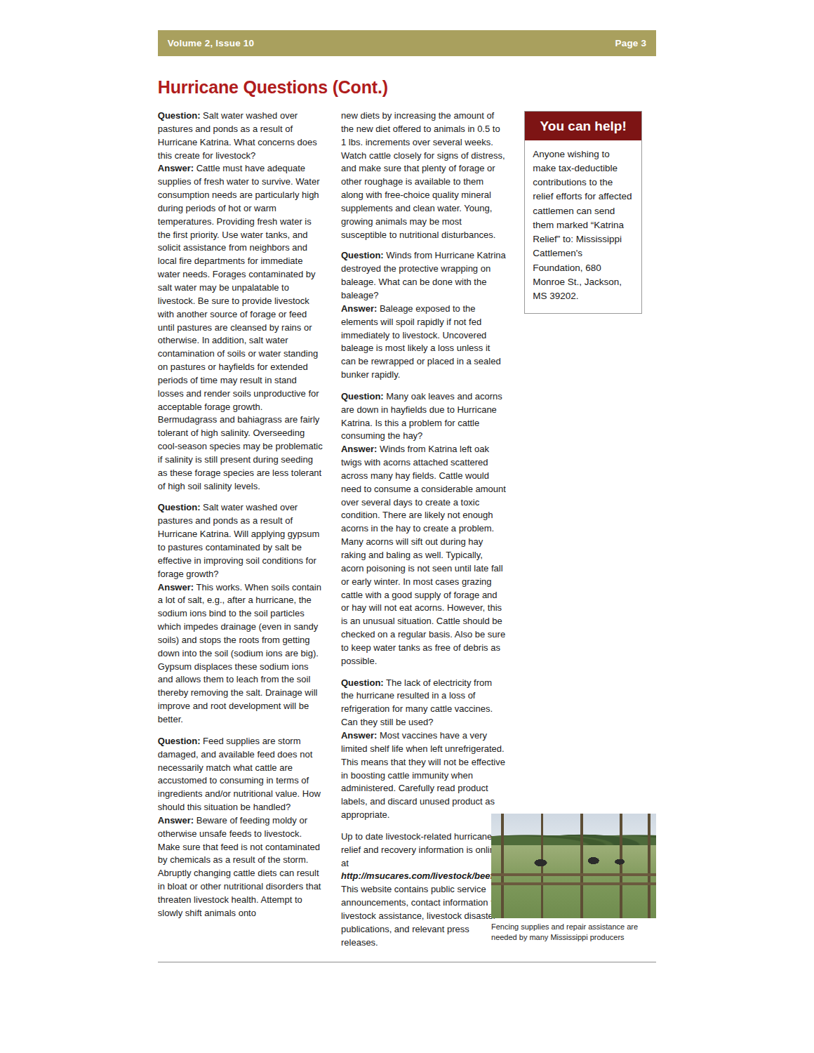Volume 2, Issue 10 Page 3
Hurricane Questions (Cont.)
Question: Salt water washed over pastures and ponds as a result of Hurricane Katrina. What concerns does this create for livestock?
Answer: Cattle must have adequate supplies of fresh water to survive. Water consumption needs are particularly high during periods of hot or warm temperatures. Providing fresh water is the first priority. Use water tanks, and solicit assistance from neighbors and local fire departments for immediate water needs. Forages contaminated by salt water may be unpalatable to livestock. Be sure to provide livestock with another source of forage or feed until pastures are cleansed by rains or otherwise. In addition, salt water contamination of soils or water standing on pastures or hayfields for extended periods of time may result in stand losses and render soils unproductive for acceptable forage growth. Bermudagrass and bahiagrass are fairly tolerant of high salinity. Overseeding cool-season species may be problematic if salinity is still present during seeding as these forage species are less tolerant of high soil salinity levels.
Question: Salt water washed over pastures and ponds as a result of Hurricane Katrina. Will applying gypsum to pastures contaminated by salt be effective in improving soil conditions for forage growth?
Answer: This works. When soils contain a lot of salt, e.g., after a hurricane, the sodium ions bind to the soil particles which impedes drainage (even in sandy soils) and stops the roots from getting down into the soil (sodium ions are big). Gypsum displaces these sodium ions and allows them to leach from the soil thereby removing the salt. Drainage will improve and root development will be better.
Question: Feed supplies are storm damaged, and available feed does not necessarily match what cattle are accustomed to consuming in terms of ingredients and/or nutritional value. How should this situation be handled?
Answer: Beware of feeding moldy or otherwise unsafe feeds to livestock. Make sure that feed is not contaminated by chemicals as a result of the storm. Abruptly changing cattle diets can result in bloat or other nutritional disorders that threaten livestock health. Attempt to slowly shift animals onto
new diets by increasing the amount of the new diet offered to animals in 0.5 to 1 lbs. increments over several weeks. Watch cattle closely for signs of distress, and make sure that plenty of forage or other roughage is available to them along with free-choice quality mineral supplements and clean water. Young, growing animals may be most susceptible to nutritional disturbances.
Question: Winds from Hurricane Katrina destroyed the protective wrapping on baleage. What can be done with the baleage?
Answer: Baleage exposed to the elements will spoil rapidly if not fed immediately to livestock. Uncovered baleage is most likely a loss unless it can be rewrapped or placed in a sealed bunker rapidly.
Question: Many oak leaves and acorns are down in hayfields due to Hurricane Katrina. Is this a problem for cattle consuming the hay?
Answer: Winds from Katrina left oak twigs with acorns attached scattered across many hay fields. Cattle would need to consume a considerable amount over several days to create a toxic condition. There are likely not enough acorns in the hay to create a problem. Many acorns will sift out during hay raking and baling as well. Typically, acorn poisoning is not seen until late fall or early winter. In most cases grazing cattle with a good supply of forage and or hay will not eat acorns. However, this is an unusual situation. Cattle should be checked on a regular basis. Also be sure to keep water tanks as free of debris as possible.
Question: The lack of electricity from the hurricane resulted in a loss of refrigeration for many cattle vaccines. Can they still be used?
Answer: Most vaccines have a very limited shelf life when left unrefrigerated. This means that they will not be effective in boosting cattle immunity when administered. Carefully read product labels, and discard unused product as appropriate.
Up to date livestock-related hurricane relief and recovery information is online at http://msucares.com/livestock/beef/hurricane.html. This website contains public service announcements, contact information for livestock assistance, livestock disaster publications, and relevant press releases.
You can help!
Anyone wishing to make tax-deductible contributions to the relief efforts for affected cattlemen can send them marked “Katrina Relief” to: Mississippi Cattlemen's Foundation, 680 Monroe St., Jackson, MS 39202.
Fencing supplies and repair assistance are needed by many Mississippi producers